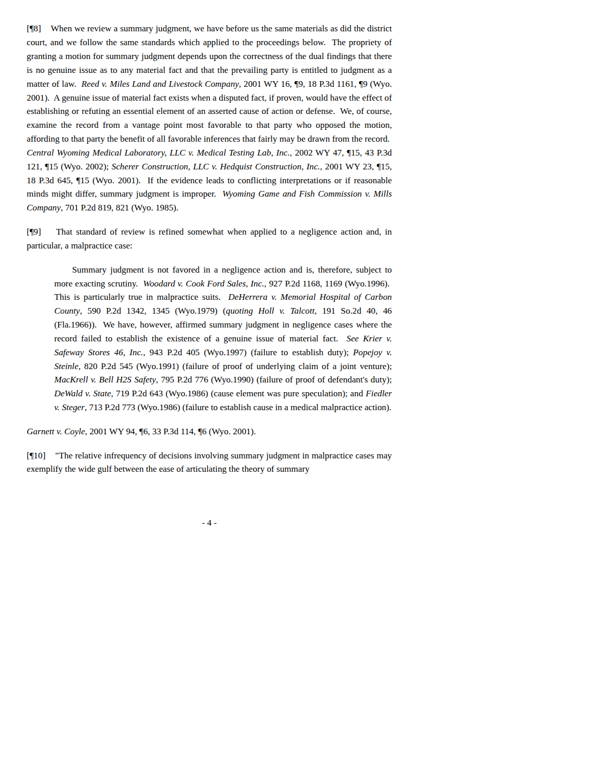[¶8] When we review a summary judgment, we have before us the same materials as did the district court, and we follow the same standards which applied to the proceedings below. The propriety of granting a motion for summary judgment depends upon the correctness of the dual findings that there is no genuine issue as to any material fact and that the prevailing party is entitled to judgment as a matter of law. Reed v. Miles Land and Livestock Company, 2001 WY 16, ¶9, 18 P.3d 1161, ¶9 (Wyo. 2001). A genuine issue of material fact exists when a disputed fact, if proven, would have the effect of establishing or refuting an essential element of an asserted cause of action or defense. We, of course, examine the record from a vantage point most favorable to that party who opposed the motion, affording to that party the benefit of all favorable inferences that fairly may be drawn from the record. Central Wyoming Medical Laboratory, LLC v. Medical Testing Lab, Inc., 2002 WY 47, ¶15, 43 P.3d 121, ¶15 (Wyo. 2002); Scherer Construction, LLC v. Hedquist Construction, Inc., 2001 WY 23, ¶15, 18 P.3d 645, ¶15 (Wyo. 2001). If the evidence leads to conflicting interpretations or if reasonable minds might differ, summary judgment is improper. Wyoming Game and Fish Commission v. Mills Company, 701 P.2d 819, 821 (Wyo. 1985).
[¶9] That standard of review is refined somewhat when applied to a negligence action and, in particular, a malpractice case:
Summary judgment is not favored in a negligence action and is, therefore, subject to more exacting scrutiny. Woodard v. Cook Ford Sales, Inc., 927 P.2d 1168, 1169 (Wyo.1996). This is particularly true in malpractice suits. DeHerrera v. Memorial Hospital of Carbon County, 590 P.2d 1342, 1345 (Wyo.1979) (quoting Holl v. Talcott, 191 So.2d 40, 46 (Fla.1966)). We have, however, affirmed summary judgment in negligence cases where the record failed to establish the existence of a genuine issue of material fact. See Krier v. Safeway Stores 46, Inc., 943 P.2d 405 (Wyo.1997) (failure to establish duty); Popejoy v. Steinle, 820 P.2d 545 (Wyo.1991) (failure of proof of underlying claim of a joint venture); MacKrell v. Bell H2S Safety, 795 P.2d 776 (Wyo.1990) (failure of proof of defendant's duty); DeWald v. State, 719 P.2d 643 (Wyo.1986) (cause element was pure speculation); and Fiedler v. Steger, 713 P.2d 773 (Wyo.1986) (failure to establish cause in a medical malpractice action).
Garnett v. Coyle, 2001 WY 94, ¶6, 33 P.3d 114, ¶6 (Wyo. 2001).
[¶10] "The relative infrequency of decisions involving summary judgment in malpractice cases may exemplify the wide gulf between the ease of articulating the theory of summary
- 4 -